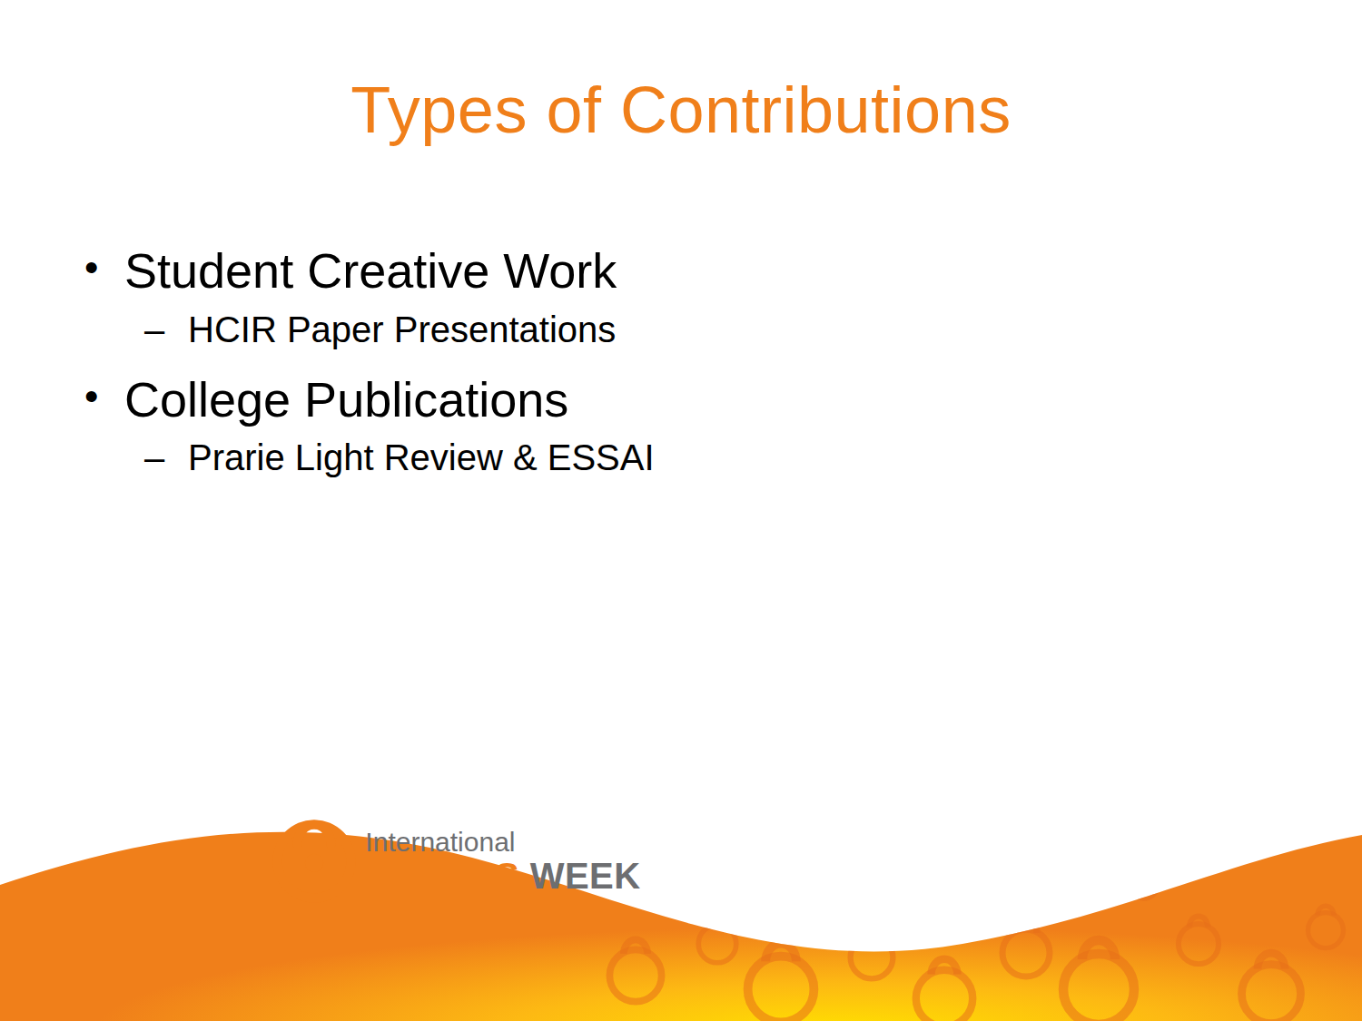Types of Contributions
Student Creative Work
HCIR Paper Presentations
College Publications
Prarie Light Review & ESSAI
OPEN International ACCESS WEEK